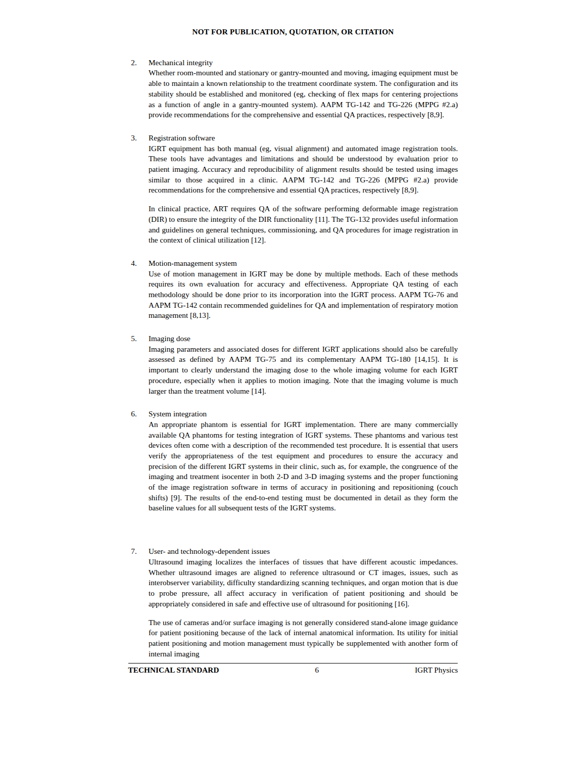NOT FOR PUBLICATION, QUOTATION, OR CITATION
2. Mechanical integrity
Whether room-mounted and stationary or gantry-mounted and moving, imaging equipment must be able to maintain a known relationship to the treatment coordinate system. The configuration and its stability should be established and monitored (eg, checking of flex maps for centering projections as a function of angle in a gantry-mounted system). AAPM TG-142 and TG-226 (MPPG #2.a) provide recommendations for the comprehensive and essential QA practices, respectively [8,9].
3. Registration software
IGRT equipment has both manual (eg, visual alignment) and automated image registration tools. These tools have advantages and limitations and should be understood by evaluation prior to patient imaging. Accuracy and reproducibility of alignment results should be tested using images similar to those acquired in a clinic. AAPM TG-142 and TG-226 (MPPG #2.a) provide recommendations for the comprehensive and essential QA practices, respectively [8,9].
In clinical practice, ART requires QA of the software performing deformable image registration (DIR) to ensure the integrity of the DIR functionality [11]. The TG-132 provides useful information and guidelines on general techniques, commissioning, and QA procedures for image registration in the context of clinical utilization [12].
4. Motion-management system
Use of motion management in IGRT may be done by multiple methods. Each of these methods requires its own evaluation for accuracy and effectiveness. Appropriate QA testing of each methodology should be done prior to its incorporation into the IGRT process. AAPM TG-76 and AAPM TG-142 contain recommended guidelines for QA and implementation of respiratory motion management [8,13].
5. Imaging dose
Imaging parameters and associated doses for different IGRT applications should also be carefully assessed as defined by AAPM TG-75 and its complementary AAPM TG-180 [14,15]. It is important to clearly understand the imaging dose to the whole imaging volume for each IGRT procedure, especially when it applies to motion imaging. Note that the imaging volume is much larger than the treatment volume [14].
6. System integration
An appropriate phantom is essential for IGRT implementation. There are many commercially available QA phantoms for testing integration of IGRT systems. These phantoms and various test devices often come with a description of the recommended test procedure. It is essential that users verify the appropriateness of the test equipment and procedures to ensure the accuracy and precision of the different IGRT systems in their clinic, such as, for example, the congruence of the imaging and treatment isocenter in both 2-D and 3-D imaging systems and the proper functioning of the image registration software in terms of accuracy in positioning and repositioning (couch shifts) [9]. The results of the end-to-end testing must be documented in detail as they form the baseline values for all subsequent tests of the IGRT systems.
7. User- and technology-dependent issues
Ultrasound imaging localizes the interfaces of tissues that have different acoustic impedances. Whether ultrasound images are aligned to reference ultrasound or CT images, issues, such as interobserver variability, difficulty standardizing scanning techniques, and organ motion that is due to probe pressure, all affect accuracy in verification of patient positioning and should be appropriately considered in safe and effective use of ultrasound for positioning [16].
The use of cameras and/or surface imaging is not generally considered stand-alone image guidance for patient positioning because of the lack of internal anatomical information. Its utility for initial patient positioning and motion management must typically be supplemented with another form of internal imaging
TECHNICAL STANDARD 6 IGRT Physics